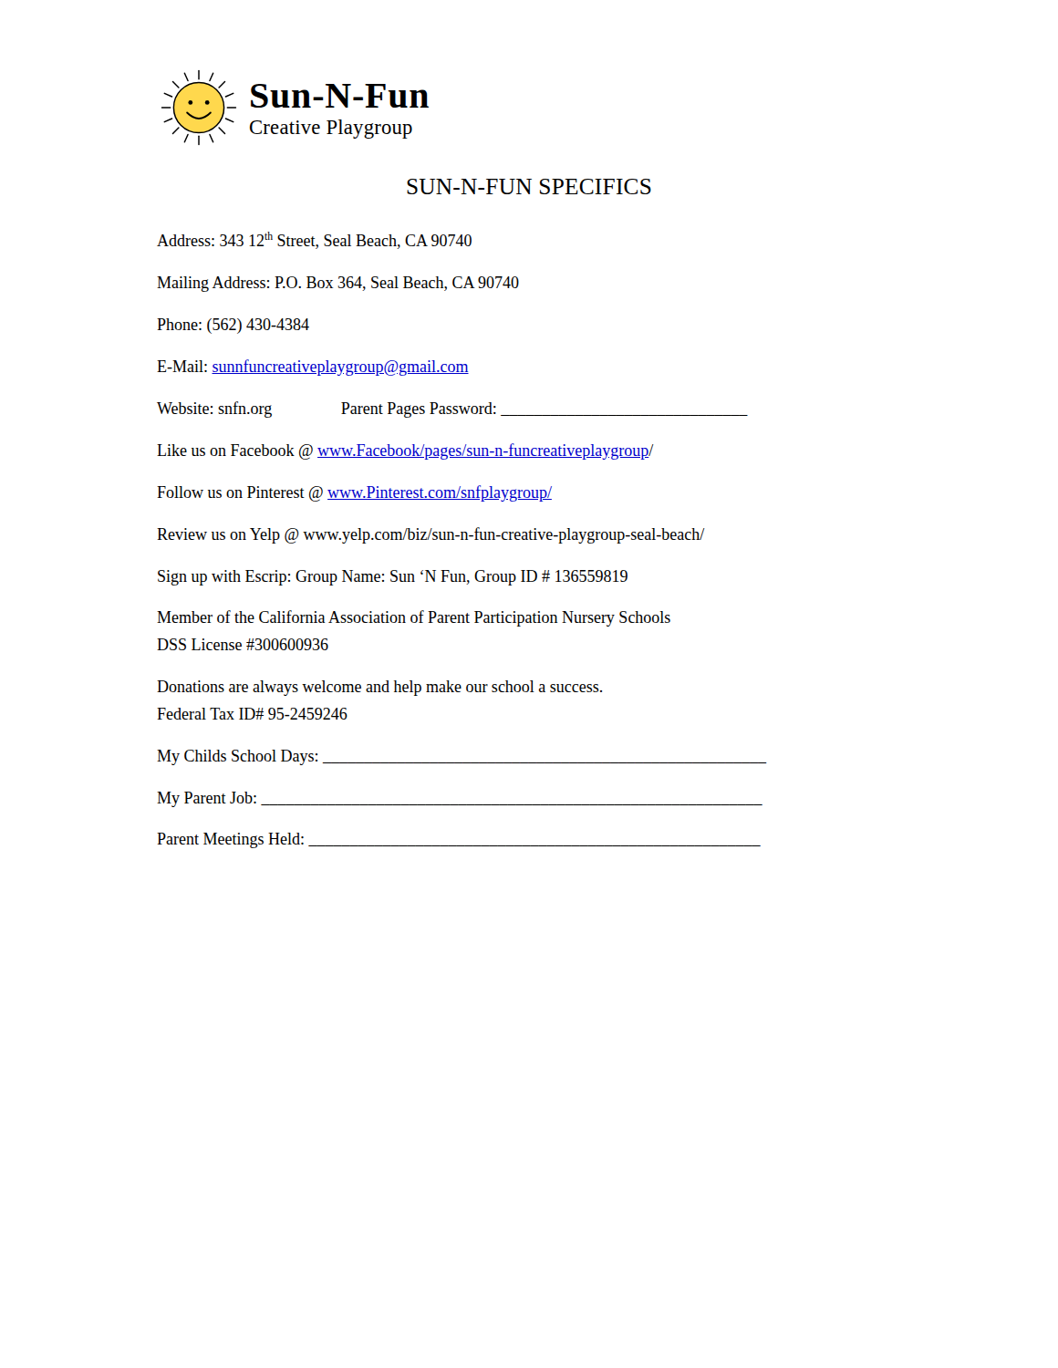Sun-N-Fun
Creative Playgroup
SUN-N-FUN SPECIFICS
Address: 343 12th Street, Seal Beach, CA 90740
Mailing Address: P.O. Box 364, Seal Beach, CA 90740
Phone: (562) 430-4384
E-Mail: sunnfuncreativeplaygroup@gmail.com
Website: snfn.org Parent Pages Password: ______________________________
Like us on Facebook @ www.Facebook/pages/sun-n-funcreativeplaygroup/
Follow us on Pinterest @ www.Pinterest.com/snfplaygroup/
Review us on Yelp @ www.yelp.com/biz/sun-n-fun-creative-playgroup-seal-beach/
Sign up with Escrip: Group Name: Sun ‘N Fun, Group ID # 136559819
Member of the California Association of Parent Participation Nursery Schools
DSS License #300600936
Donations are always welcome and help make our school a success.
Federal Tax ID# 95-2459246
My Childs School Days: ______________________________________________________
My Parent Job: _____________________________________________________________
Parent Meetings Held: _______________________________________________________